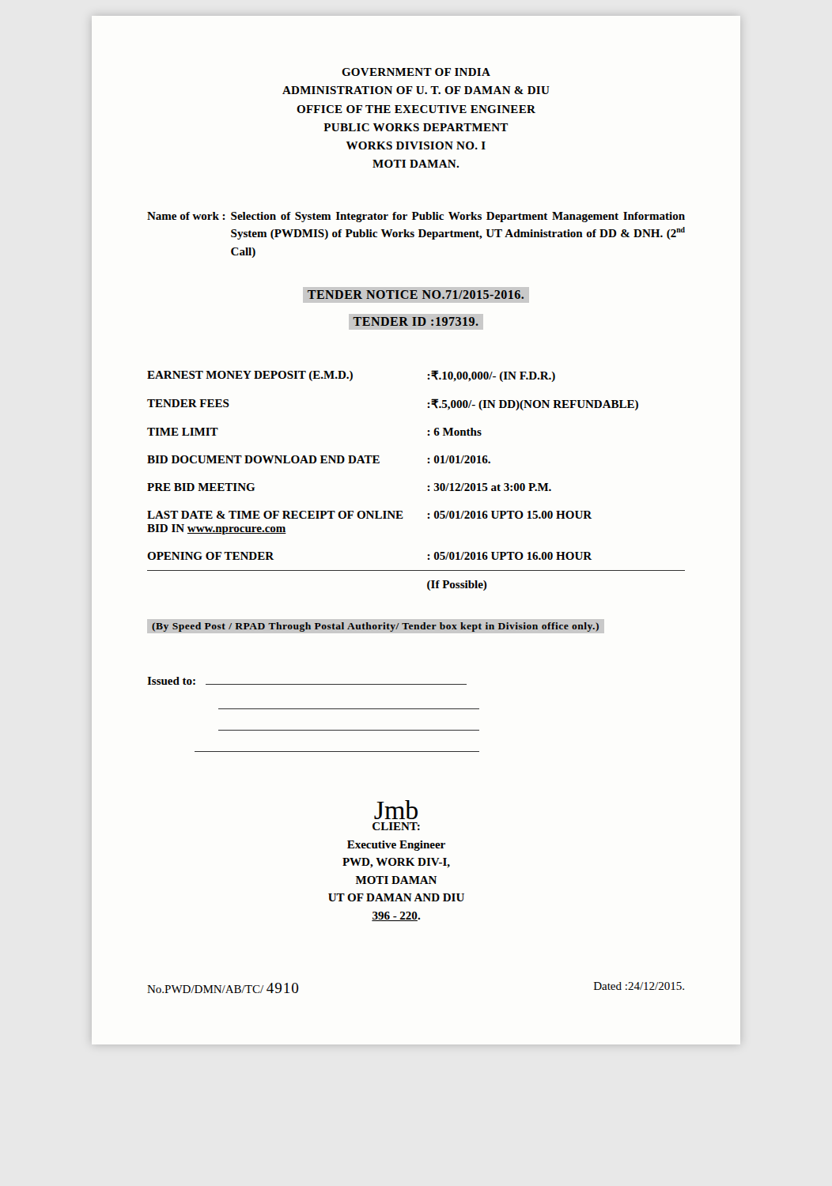GOVERNMENT OF INDIA
ADMINISTRATION OF U. T. OF DAMAN & DIU
OFFICE OF THE EXECUTIVE ENGINEER
PUBLIC WORKS DEPARTMENT
WORKS DIVISION NO. I
MOTI DAMAN.
Name of work :
Selection of System Integrator for Public Works Department Management Information System (PWDMIS) of Public Works Department, UT Administration of DD & DNH. (2nd Call)
TENDER NOTICE NO.71/2015-2016.
TENDER ID :197319.
| EARNEST MONEY DEPOSIT (E.M.D.) | : ₹ .10,00,000/- (IN F.D.R.) |
| TENDER FEES | : ₹ .5,000/- (IN DD)(NON REFUNDABLE) |
| TIME LIMIT | : 6 Months |
| BID DOCUMENT DOWNLOAD END DATE | : 01/01/2016. |
| PRE BID MEETING | : 30/12/2015 at 3:00 P.M. |
| LAST DATE & TIME OF RECEIPT OF ONLINE BID IN www.nprocure.com | : 05/01/2016 UPTO 15.00 HOUR |
| OPENING OF TENDER | : 05/01/2016 UPTO 16.00 HOUR |
| | (If Possible) |
(By Speed Post / RPAD Through Postal Authority/ Tender box kept in Division office only.)
Issued to:
Jmb
CLIENT:
Executive Engineer
PWD, WORK DIV-I,
MOTI DAMAN
UT OF DAMAN AND DIU
396 - 220.
No.PWD/DMN/AB/TC/ 4910
Dated :24/12/2015.